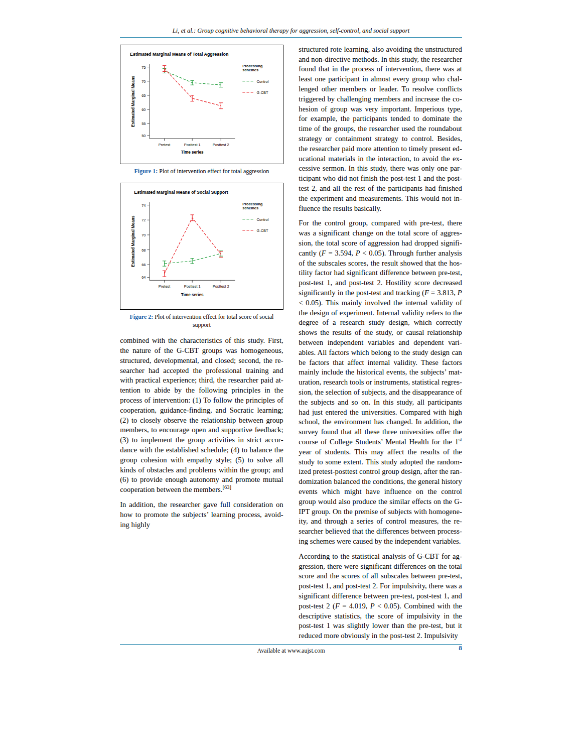Li, et al.: Group cognitive behavioral therapy for aggression, self-control, and social support
Estimated Marginal Means of Total Aggression Estimated Marginal Means of Total Aggression 75 70 65 60 55 50 Estimated Marginal Means Pretest Posttest 1 Posttest 2 Time series Processing schemes Control G-CBT
Figure 1: Plot of intervention effect for total aggression
Estimated Marginal Means of Social Support Estimated Marginal Means of Social Support 74 72 70 68 66 64 Estimated Marginal Means Pretest Posttest 1 Posttest 2 Time series Processing schemes Control G-CBT
Figure 2: Plot of intervention effect for total score of social support
combined with the characteristics of this study. First, the nature of the G-CBT groups was homogeneous, structured, developmental, and closed; second, the researcher had accepted the professional training and with practical experience; third, the researcher paid attention to abide by the following principles in the process of intervention: (1) To follow the principles of cooperation, guidance-finding, and Socratic learning; (2) to closely observe the relationship between group members, to encourage open and supportive feedback; (3) to implement the group activities in strict accordance with the established schedule; (4) to balance the group cohesion with empathy style; (5) to solve all kinds of obstacles and problems within the group; and (6) to provide enough autonomy and promote mutual cooperation between the members.[63]
In addition, the researcher gave full consideration on how to promote the subjects’ learning process, avoiding highly
structured rote learning, also avoiding the unstructured and non-directive methods. In this study, the researcher found that in the process of intervention, there was at least one participant in almost every group who challenged other members or leader. To resolve conflicts triggered by challenging members and increase the cohesion of group was very important. Imperious type, for example, the participants tended to dominate the time of the groups, the researcher used the roundabout strategy or containment strategy to control. Besides, the researcher paid more attention to timely present educational materials in the interaction, to avoid the excessive sermon. In this study, there was only one participant who did not finish the post-test 1 and the post-test 2, and all the rest of the participants had finished the experiment and measurements. This would not influence the results basically.
For the control group, compared with pre-test, there was a significant change on the total score of aggression, the total score of aggression had dropped significantly (F = 3.594, P < 0.05). Through further analysis of the subscales scores, the result showed that the hostility factor had significant difference between pre-test, post-test 1, and post-test 2. Hostility score decreased significantly in the post-test and tracking (F = 3.813, P < 0.05). This mainly involved the internal validity of the design of experiment. Internal validity refers to the degree of a research study design, which correctly shows the results of the study, or causal relationship between independent variables and dependent variables. All factors which belong to the study design can be factors that affect internal validity. These factors mainly include the historical events, the subjects’ maturation, research tools or instruments, statistical regression, the selection of subjects, and the disappearance of the subjects and so on. In this study, all participants had just entered the universities. Compared with high school, the environment has changed. In addition, the survey found that all these three universities offer the course of College Students’ Mental Health for the 1st year of students. This may affect the results of the study to some extent. This study adopted the randomized pretest-posttest control group design, after the randomization balanced the conditions, the general history events which might have influence on the control group would also produce the similar effects on the G-IPT group. On the premise of subjects with homogeneity, and through a series of control measures, the researcher believed that the differences between processing schemes were caused by the independent variables.
According to the statistical analysis of G-CBT for aggression, there were significant differences on the total score and the scores of all subscales between pre-test, post-test 1, and post-test 2. For impulsivity, there was a significant difference between pre-test, post-test 1, and post-test 2 (F = 4.019, P < 0.05). Combined with the descriptive statistics, the score of impulsivity in the post-test 1 was slightly lower than the pre-test, but it reduced more obviously in the post-test 2. Impulsivity
Available at www.aujst.com
8